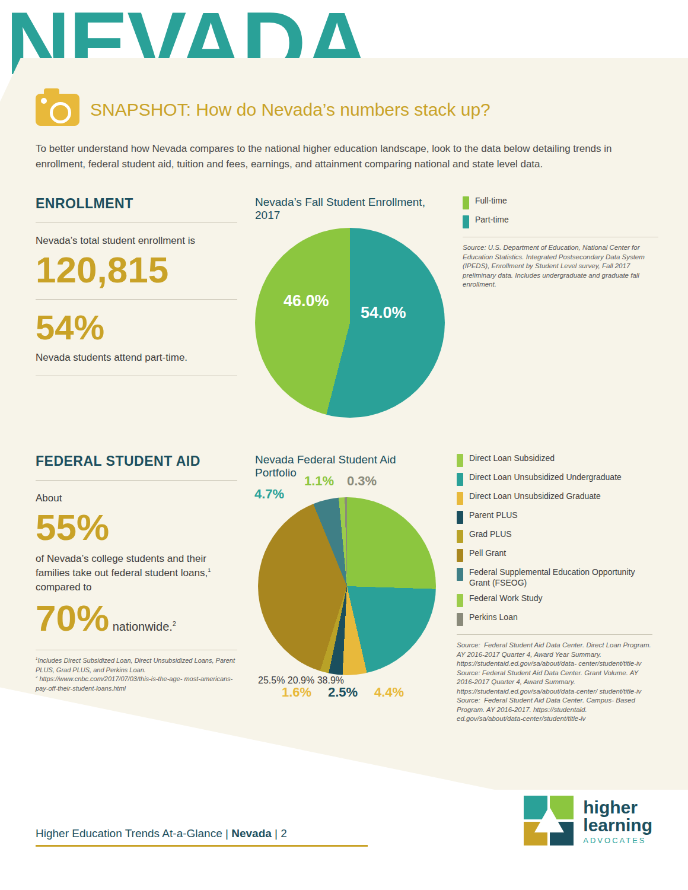NEVADA
SNAPSHOT: How do Nevada’s numbers stack up?
To better understand how Nevada compares to the national higher education landscape, look to the data below detailing trends in enrollment, federal student aid, tuition and fees, earnings, and attainment comparing national and state level data.
ENROLLMENT
Nevada’s total student enrollment is
120,815
54%
Nevada students attend part-time.
Nevada’s Fall Student Enrollment, 2017
54.0% 46.0%
Full-time
Part-time
Source: U.S. Department of Education, National Center for Education Statistics. Integrated Postsecondary Data System (IPEDS), Enrollment by Student Level survey, Fall 2017 preliminary data. Includes undergraduate and graduate fall enrollment.
FEDERAL STUDENT AID
About
55%
of Nevada’s college students and their families take out federal student loans,1 compared to
70% nationwide.2
1Includes Direct Subsidized Loan, Direct Unsubsidized Loans, Parent PLUS, Grad PLUS, and Perkins Loan.
2 https://www.cnbc.com/2017/07/03/this-is-the-age- most-americans-pay-off-their-student-loans.html
Nevada Federal Student Aid
Portfolio
25.5% 20.9% 38.9% 4.7% 1.1% 0.3% 1.6% 2.5% 4.4%
Direct Loan Subsidized
Direct Loan Unsubsidized Undergraduate
Direct Loan Unsubsidized Graduate
Parent PLUS
Grad PLUS
Pell Grant
Federal Supplemental Education Opportunity
Grant (FSEOG)
Federal Work Study
Perkins Loan
Source: Federal Student Aid Data Center. Direct Loan Program. AY 2016-2017 Quarter 4, Award Year Summary. https://studentaid.ed.gov/sa/about/data- center/student/title-iv
Source: Federal Student Aid Data Center. Grant Volume. AY 2016-2017 Quarter 4, Award Summary. https://studentaid.ed.gov/sa/about/data-center/ student/title-iv
Source: Federal Student Aid Data Center. Campus- Based Program. AY 2016-2017. https://studentaid. ed.gov/sa/about/data-center/student/title-iv
Higher Education Trends At-a-Glance | Nevada | 2
higher
learning
ADVOCATES